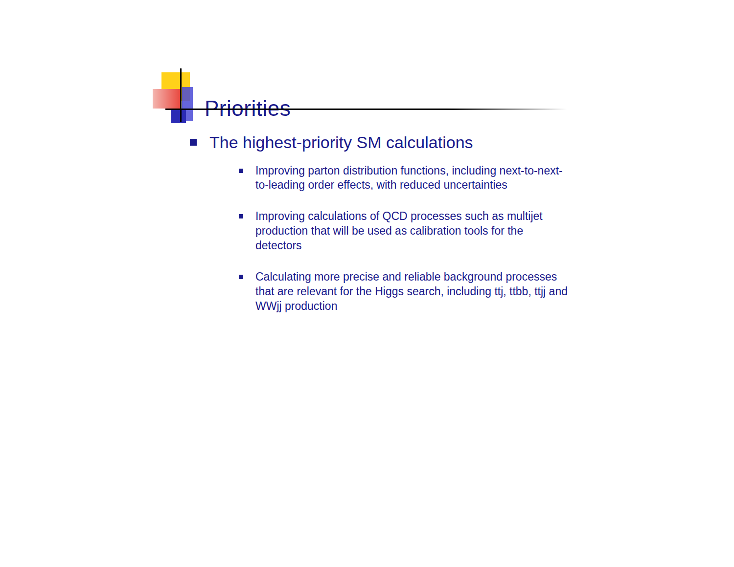Priorities
The highest-priority SM calculations
Improving parton distribution functions, including next-to-next-to-leading order effects, with reduced uncertainties
Improving calculations of QCD processes such as multijet production that will be used as calibration tools for the detectors
Calculating more precise and reliable background processes that are relevant for the Higgs search, including ttj, ttbb, ttjj and WWjj production